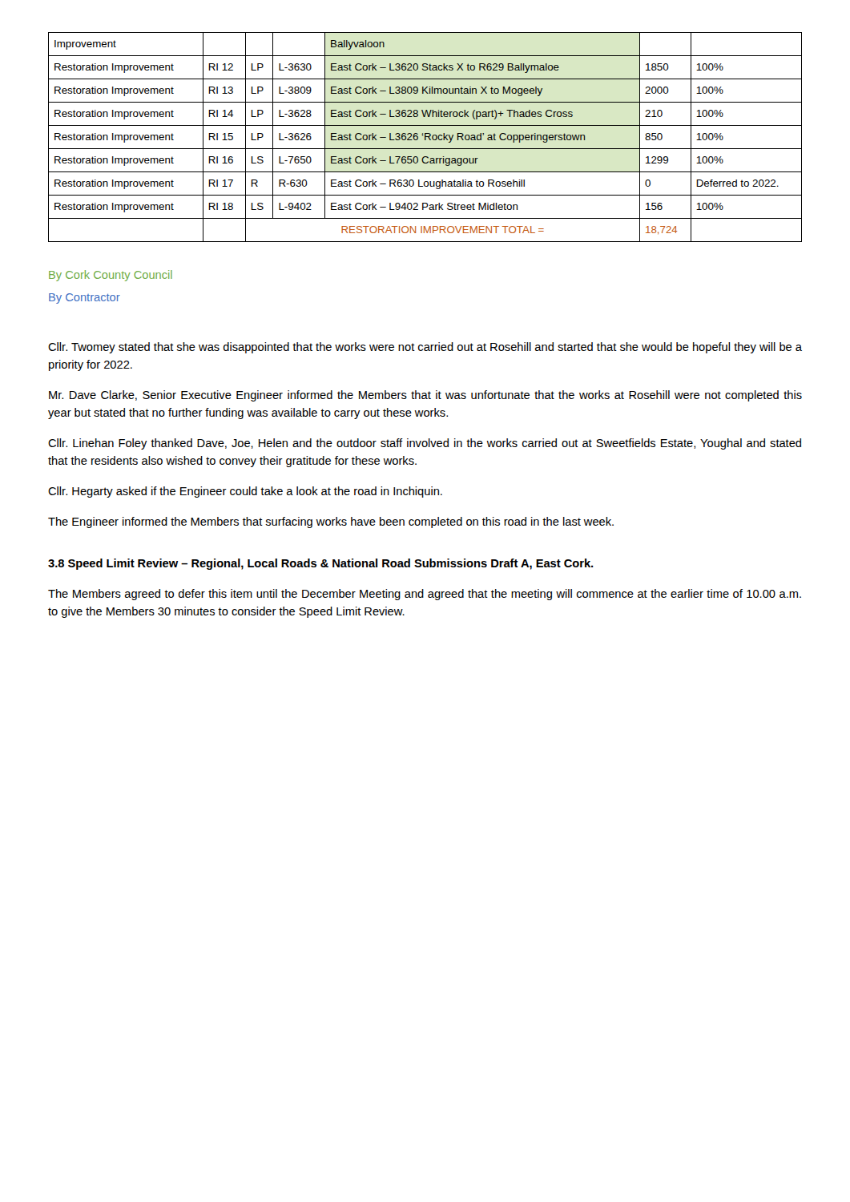| Improvement | | | | Ballyvaloon | | |
| Restoration Improvement | RI 12 | LP | L-3630 | East Cork – L3620 Stacks X to R629 Ballymaloe | 1850 | 100% |
| Restoration Improvement | RI 13 | LP | L-3809 | East Cork – L3809 Kilmountain X to Mogeely | 2000 | 100% |
| Restoration Improvement | RI 14 | LP | L-3628 | East Cork – L3628 Whiterock (part)+ Thades Cross | 210 | 100% |
| Restoration Improvement | RI 15 | LP | L-3626 | East Cork – L3626 ‘Rocky Road’ at Copperingerstown | 850 | 100% |
| Restoration Improvement | RI 16 | LS | L-7650 | East Cork – L7650 Carrigagour | 1299 | 100% |
| Restoration Improvement | RI 17 | R | R-630 | East Cork – R630 Loughatalia to Rosehill | 0 | Deferred to 2022. |
| Restoration Improvement | RI 18 | LS | L-9402 | East Cork – L9402 Park Street Midleton | 156 | 100% |
| | | RESTORATION IMPROVEMENT TOTAL = | 18,724 | |
By Cork County Council
By Contractor
Cllr. Twomey stated that she was disappointed that the works were not carried out at Rosehill and started that she would be hopeful they will be a priority for 2022.
Mr. Dave Clarke, Senior Executive Engineer informed the Members that it was unfortunate that the works at Rosehill were not completed this year but stated that no further funding was available to carry out these works.
Cllr. Linehan Foley thanked Dave, Joe, Helen and the outdoor staff involved in the works carried out at Sweetfields Estate, Youghal and stated that the residents also wished to convey their gratitude for these works.
Cllr. Hegarty asked if the Engineer could take a look at the road in Inchiquin.
The Engineer informed the Members that surfacing works have been completed on this road in the last week.
3.8 Speed Limit Review – Regional, Local Roads & National Road Submissions Draft A, East Cork.
The Members agreed to defer this item until the December Meeting and agreed that the meeting will commence at the earlier time of 10.00 a.m. to give the Members 30 minutes to consider the Speed Limit Review.